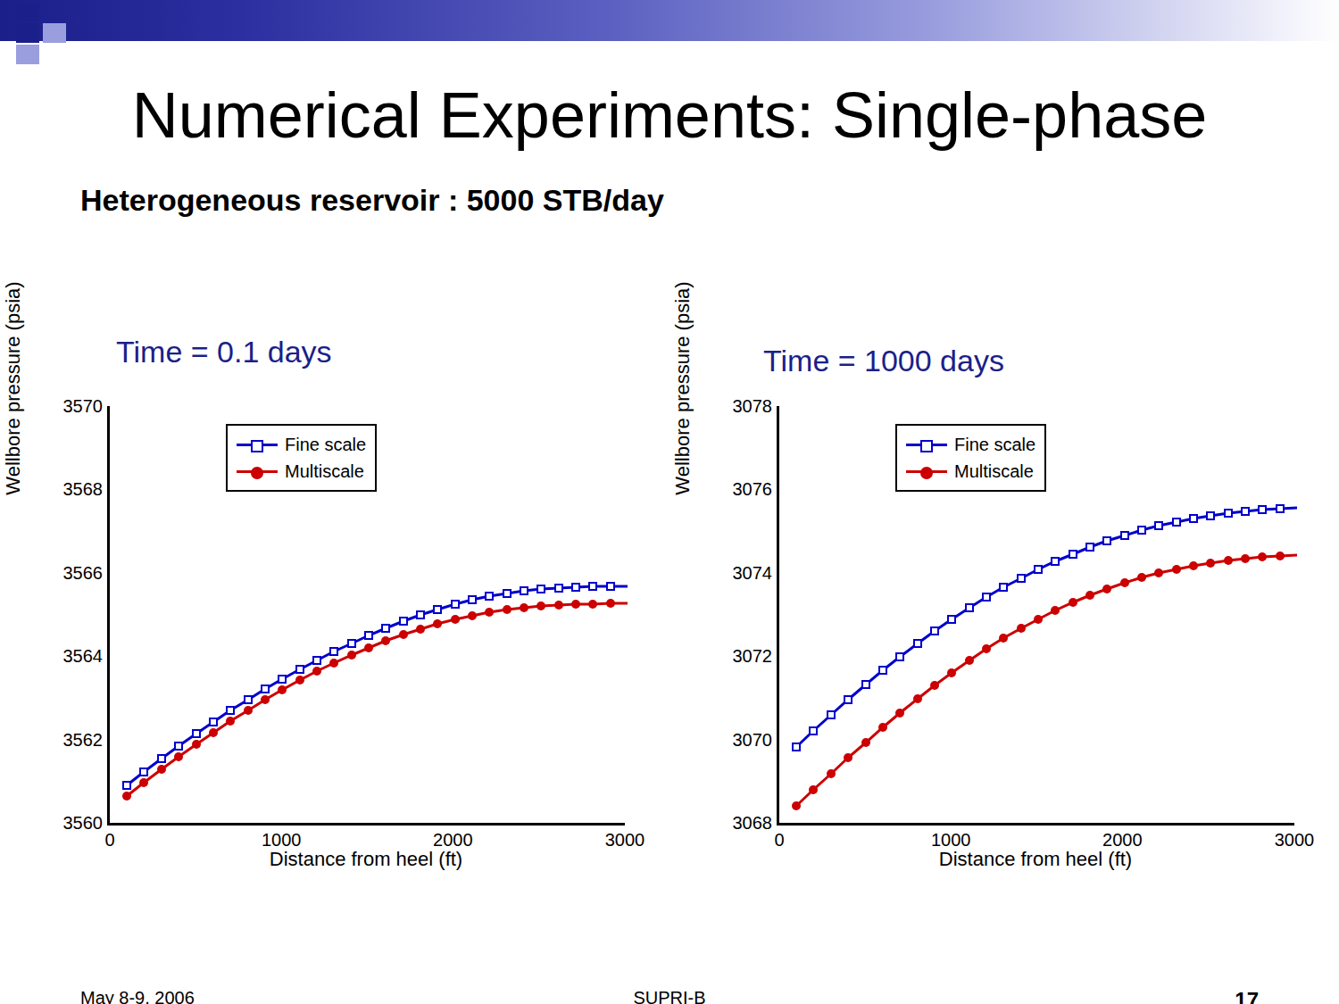Numerical Experiments: Single-phase
Heterogeneous reservoir : 5000 STB/day
Time = 0.1 days
Time = 1000 days
Wellbore pressure (psia)
3570 3568 3566 3564 3562 3560 0 1000 2000 3000
Fine scale
Multiscale
Distance from heel (ft)
Wellbore pressure (psia)
3078 3076 3074 3072 3070 3068 0 1000 2000 3000
Fine scale
Multiscale
Distance from heel (ft)
May 8-9, 2006 SUPRI-B 17